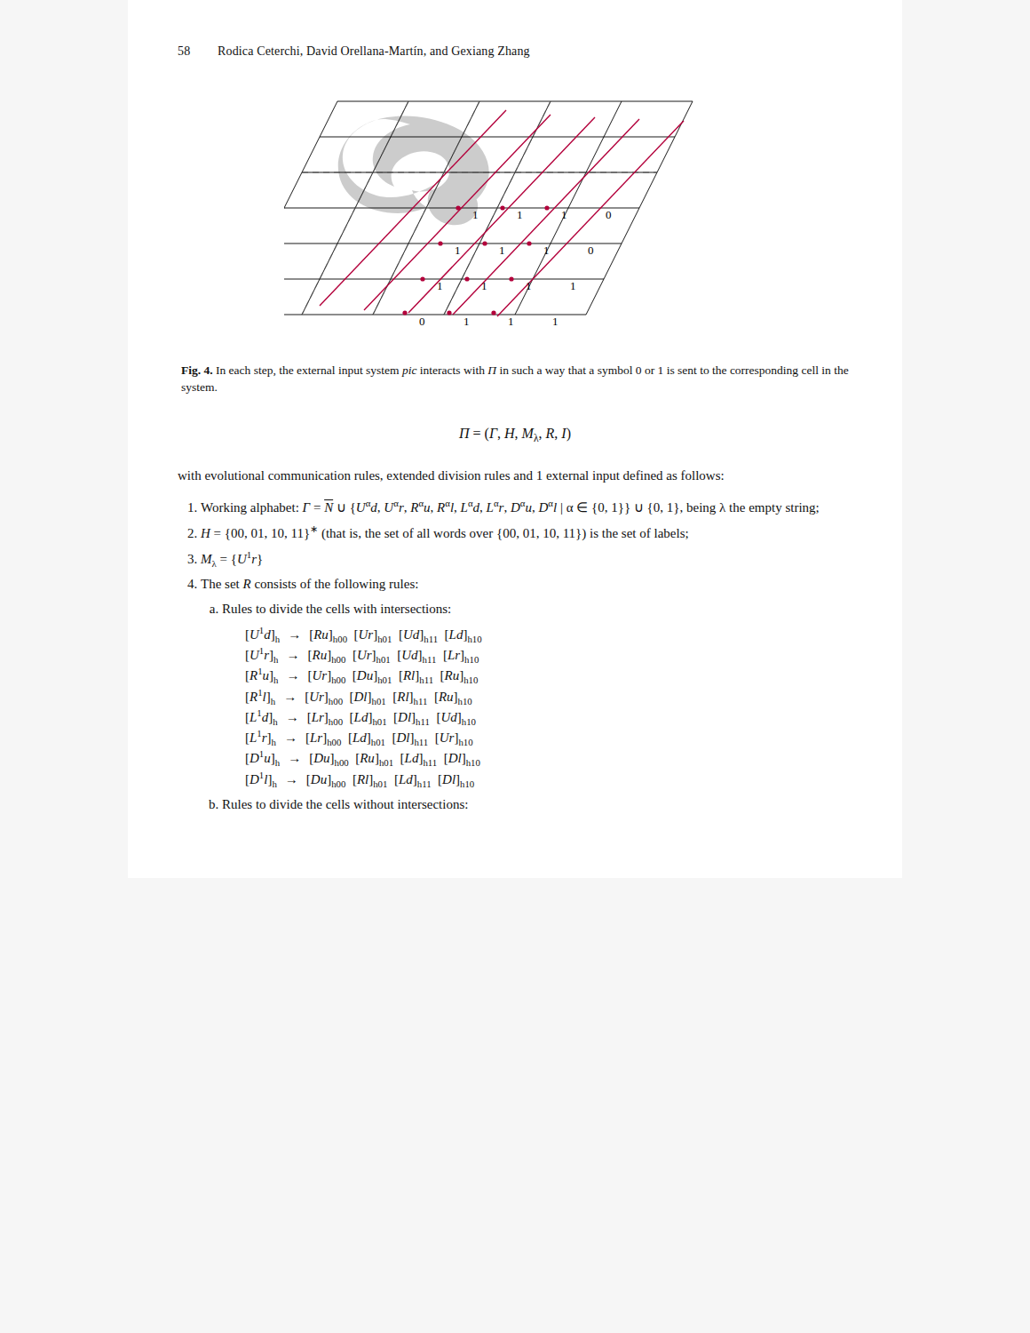58 Rodica Ceterchi, David Orellana-Martín, and Gexiang Zhang
1 1 1 0 1 1 1 0 1 1 1 1 0 1 1 1
Fig. 4. In each step, the external input system pic interacts with Π in such a way that a symbol 0 or 1 is sent to the corresponding cell in the system.
Π = (Γ, H, Mλ, R, I)
with evolutional communication rules, extended division rules and 1 external input defined as follows:
Working alphabet: Γ = N ∪ {Uαd, Uαr, Rαu, Rαl, Lαd, Lαr, Dαu, Dαl | α ∈ {0, 1}} ∪ {0, 1}, being λ the empty string;
H = {00, 01, 10, 11}∗ (that is, the set of all words over {00, 01, 10, 11}) is the set of labels;
Mλ = {U1r}
The set R consists of the following rules:
Rules to divide the cells with intersections:
[U1d]h → [Ru]h00 [Ur]h01 [Ud]h11 [Ld]h10
[U1r]h → [Ru]h00 [Ur]h01 [Ud]h11 [Lr]h10
[R1u]h → [Ur]h00 [Du]h01 [Rl]h11 [Ru]h10
[R1l]h → [Ur]h00 [Dl]h01 [Rl]h11 [Ru]h10
[L1d]h → [Lr]h00 [Ld]h01 [Dl]h11 [Ud]h10
[L1r]h → [Lr]h00 [Ld]h01 [Dl]h11 [Ur]h10
[D1u]h → [Du]h00 [Ru]h01 [Ld]h11 [Dl]h10
[D1l]h → [Du]h00 [Rl]h01 [Ld]h11 [Dl]h10
Rules to divide the cells without intersections: